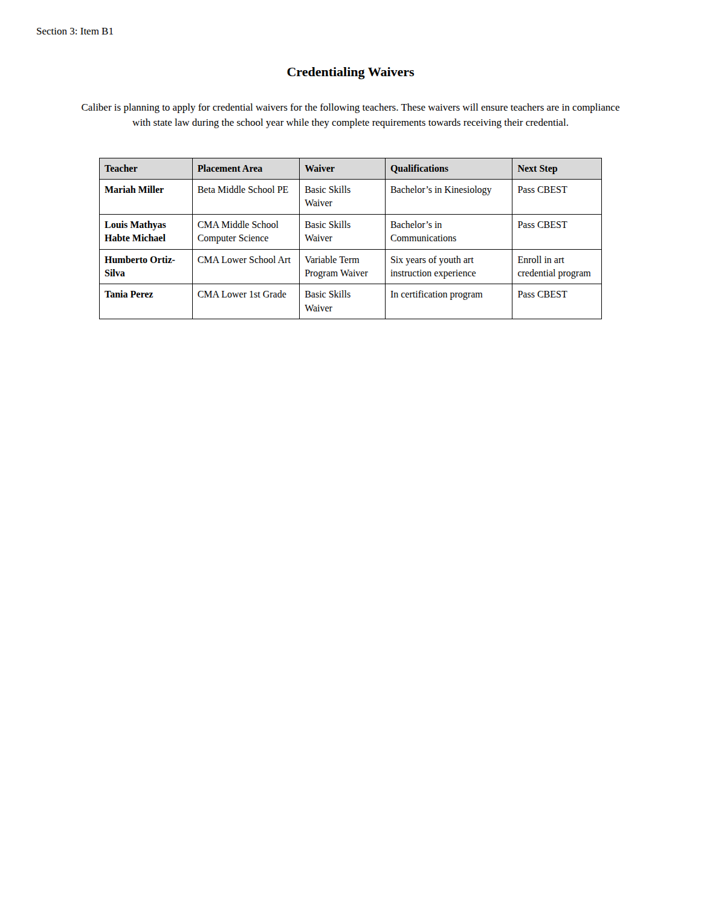Section 3: Item B1
Credentialing Waivers
Caliber is planning to apply for credential waivers for the following teachers. These waivers will ensure teachers are in compliance with state law during the school year while they complete requirements towards receiving their credential.
| Teacher | Placement Area | Waiver | Qualifications | Next Step |
| --- | --- | --- | --- | --- |
| Mariah Miller | Beta Middle School PE | Basic Skills Waiver | Bachelor’s in Kinesiology | Pass CBEST |
| Louis Mathyas Habte Michael | CMA Middle School Computer Science | Basic Skills Waiver | Bachelor’s in Communications | Pass CBEST |
| Humberto Ortiz-Silva | CMA Lower School Art | Variable Term Program Waiver | Six years of youth art instruction experience | Enroll in art credential program |
| Tania Perez | CMA Lower 1st Grade | Basic Skills Waiver | In certification program | Pass CBEST |